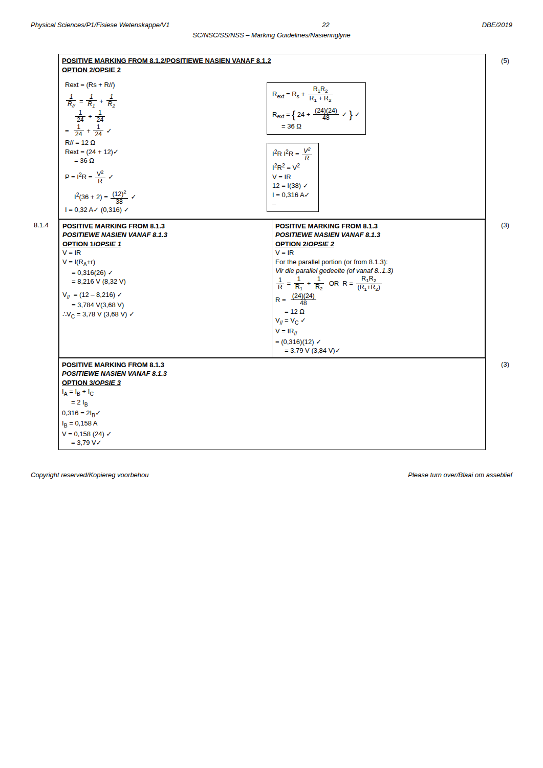Physical Sciences/P1/Fisiese Wetenskappe/V1
22
DBE/2019
SC/NSC/SS/NSS – Marking Guidelines/Nasienriglyne
| | POSITIVE MARKING FROM 8.1.2/POSITIEWE NASIEN VANAF 8.1.2 OPTION 2/OPSIE 2 / Rext = (Rs + R//) 1 R // = 1 R 1 + 1 R 2 1 24 + 1 24 = 1 24 + 1 24 ✓ R// = 12 Ω Rext = (24 + 12) ✓ = 36 Ω P = I 2 R = V 2 R ✓ I 2 (36 + 2) = (12) 2 38 ✓ I = 0,32 A ✓ (0,316) ✓ / R ext = R s + R 1 R 2 R 1 + R 2 R ext = { 24 + (24)(24) 48 ✓ } ✓ = 36 Ω I 2 R I 2 R = V 2 R I 2 R 2 = V 2 V = IR 12 = I(38) ✓ I = 0,316 A ✓ – / | (5) |
| 8.1.4 | / POSITIVE MARKING FROM 8.1.3 POSITIEWE NASIEN VANAF 8.1.3 OPTION 1/ OPSIE 1 V = IR V = I(R A +r) = 0,316(26) ✓ = 8,216 V (8,32 V) V // = (12 – 8,216) ✓ = 3,784 V(3,68 V) ∴V C = 3,78 V (3,68 V) ✓ / POSITIVE MARKING FROM 8.1.3 POSITIEWE NASIEN VANAF 8.1.3 OPTION 2/ OPSIE 2 V = IR For the parallel portion (or from 8.1.3): Vir die parallel gedeelte (of vanaf 8..1.3) 1 R = 1 R 1 + 1 R 2 OR R = R 1 R 2 (R 1 +R 2 ) R = (24)(24) 48 = 12 Ω V // = V C ✓ V = IR // = (0,316)(12) ✓ = 3.79 V (3,84 V) ✓ / | (3) |
| | POSITIVE MARKING FROM 8.1.3 POSITIEWE NASIEN VANAF 8.1.3 OPTION 3/ OPSIE 3 I A = I B + I C = 2 I B 0,316 = 2I B ✓ I B = 0,158 A V = 0,158 (24) ✓ = 3,79 V ✓ | (3) |
Copyright reserved/Kopiereg voorbehou
Please turn over/Blaai om asseblief